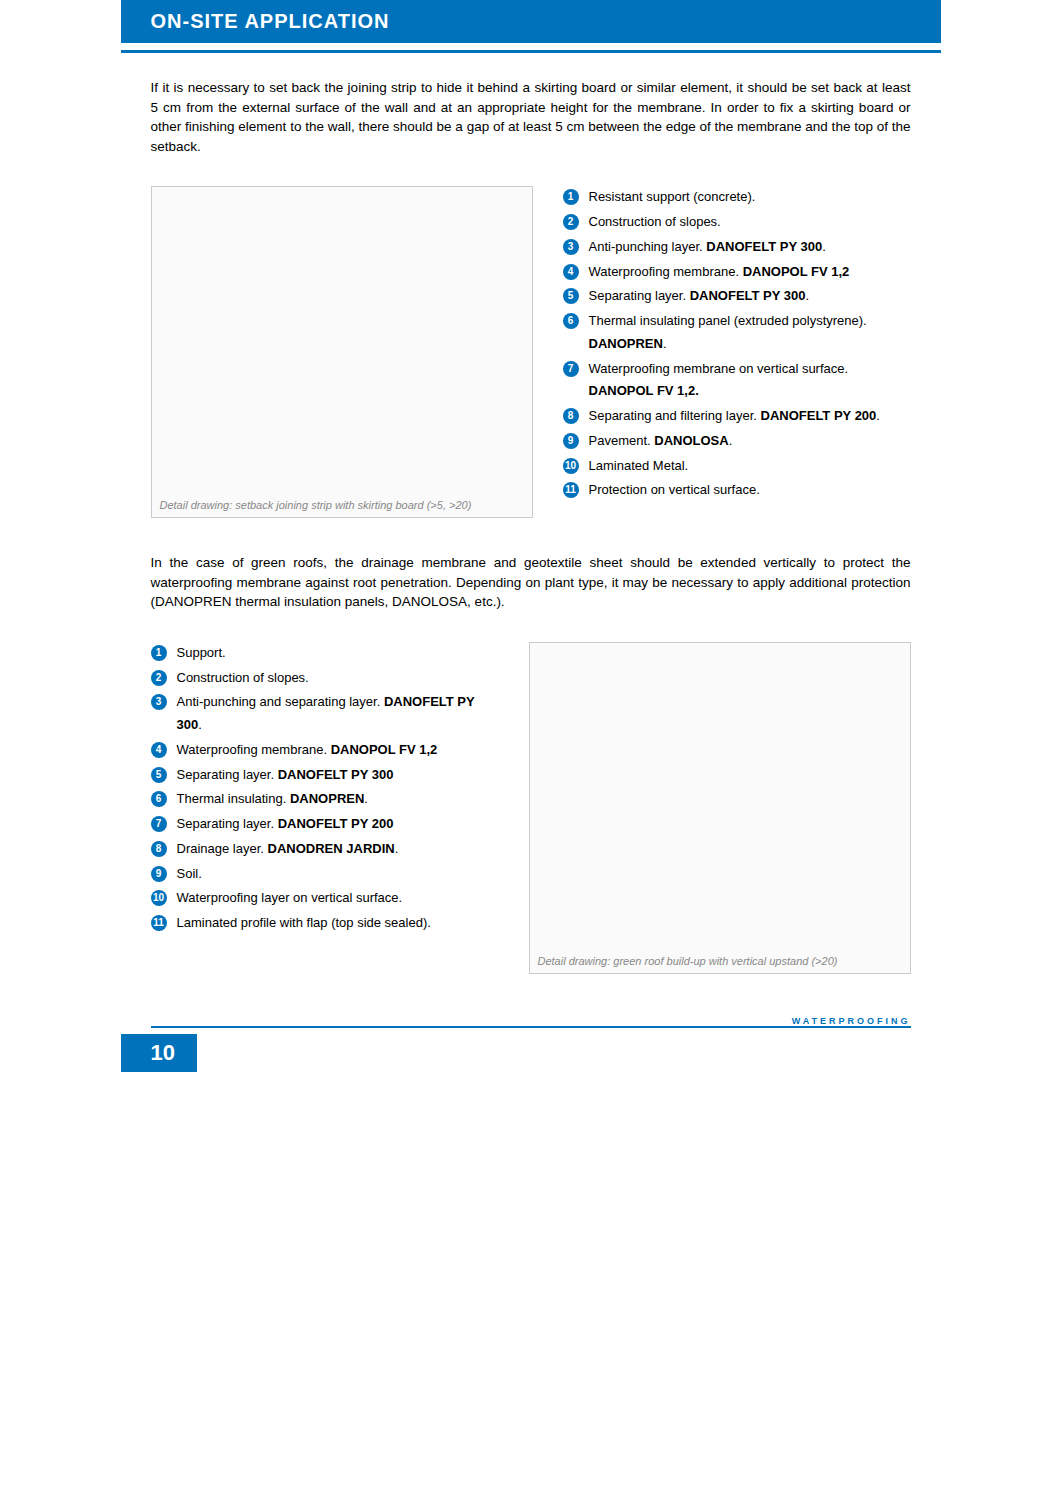ON-SITE APPLICATION
If it is necessary to set back the joining strip to hide it behind a skirting board or similar element, it should be set back at least 5 cm from the external surface of the wall and at an appropriate height for the membrane. In order to fix a skirting board or other finishing element to the wall, there should be a gap of at least 5 cm between the edge of the membrane and the top of the setback.
Detail drawing: setback joining strip with skirting board (>5, >20)
Resistant support (concrete).
Construction of slopes.
Anti-punching layer. DANOFELT PY 300.
Waterproofing membrane. DANOPOL FV 1,2
Separating layer. DANOFELT PY 300.
Thermal insulating panel (extruded polystyrene). DANOPREN.
Waterproofing membrane on vertical surface. DANOPOL FV 1,2.
Separating and filtering layer. DANOFELT PY 200.
Pavement. DANOLOSA.
Laminated Metal.
Protection on vertical surface.
In the case of green roofs, the drainage membrane and geotextile sheet should be extended vertically to protect the waterproofing membrane against root penetration. Depending on plant type, it may be necessary to apply additional protection (DANOPREN thermal insulation panels, DANOLOSA, etc.).
Detail drawing: green roof build-up with vertical upstand (>20)
Support.
Construction of slopes.
Anti-punching and separating layer. DANOFELT PY 300.
Waterproofing membrane. DANOPOL FV 1,2
Separating layer. DANOFELT PY 300
Thermal insulating. DANOPREN.
Separating layer. DANOFELT PY 200
Drainage layer. DANODREN JARDIN.
Soil.
Waterproofing layer on vertical surface.
Laminated profile with flap (top side sealed).
WATERPROOFING
10